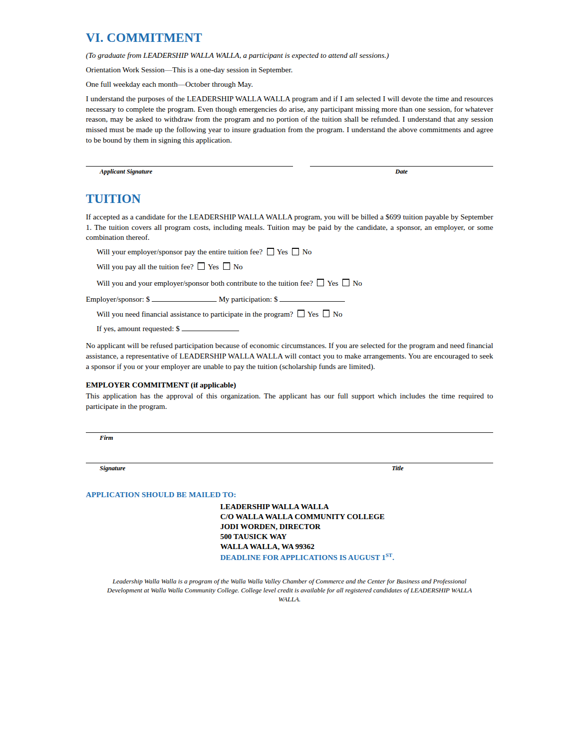VI. COMMITMENT
(To graduate from LEADERSHIP WALLA WALLA, a participant is expected to attend all sessions.)
Orientation Work Session—This is a one-day session in September.
One full weekday each month—October through May.
I understand the purposes of the LEADERSHIP WALLA WALLA program and if I am selected I will devote the time and resources necessary to complete the program. Even though emergencies do arise, any participant missing more than one session, for whatever reason, may be asked to withdraw from the program and no portion of the tuition shall be refunded. I understand that any session missed must be made up the following year to insure graduation from the program. I understand the above commitments and agree to be bound by them in signing this application.
Applicant Signature
Date
TUITION
If accepted as a candidate for the LEADERSHIP WALLA WALLA program, you will be billed a $699 tuition payable by September 1. The tuition covers all program costs, including meals. Tuition may be paid by the candidate, a sponsor, an employer, or some combination thereof.
Will your employer/sponsor pay the entire tuition fee? Yes No
Will you pay all the tuition fee? Yes No
Will you and your employer/sponsor both contribute to the tuition fee? Yes No
Employer/sponsor: $ My participation: $
Will you need financial assistance to participate in the program? Yes No
If yes, amount requested: $
No applicant will be refused participation because of economic circumstances. If you are selected for the program and need financial assistance, a representative of LEADERSHIP WALLA WALLA will contact you to make arrangements. You are encouraged to seek a sponsor if you or your employer are unable to pay the tuition (scholarship funds are limited).
EMPLOYER COMMITMENT (if applicable)
This application has the approval of this organization. The applicant has our full support which includes the time required to participate in the program.
Firm
Signature Title
APPLICATION SHOULD BE MAILED TO:
LEADERSHIP WALLA WALLA
C/O WALLA WALLA COMMUNITY COLLEGE
JODI WORDEN, DIRECTOR
500 TAUSICK WAY
WALLA WALLA, WA 99362
DEADLINE FOR APPLICATIONS IS AUGUST 1ST.
Leadership Walla Walla is a program of the Walla Walla Valley Chamber of Commerce and the Center for Business and Professional Development at Walla Walla Community College. College level credit is available for all registered candidates of LEADERSHIP WALLA WALLA.